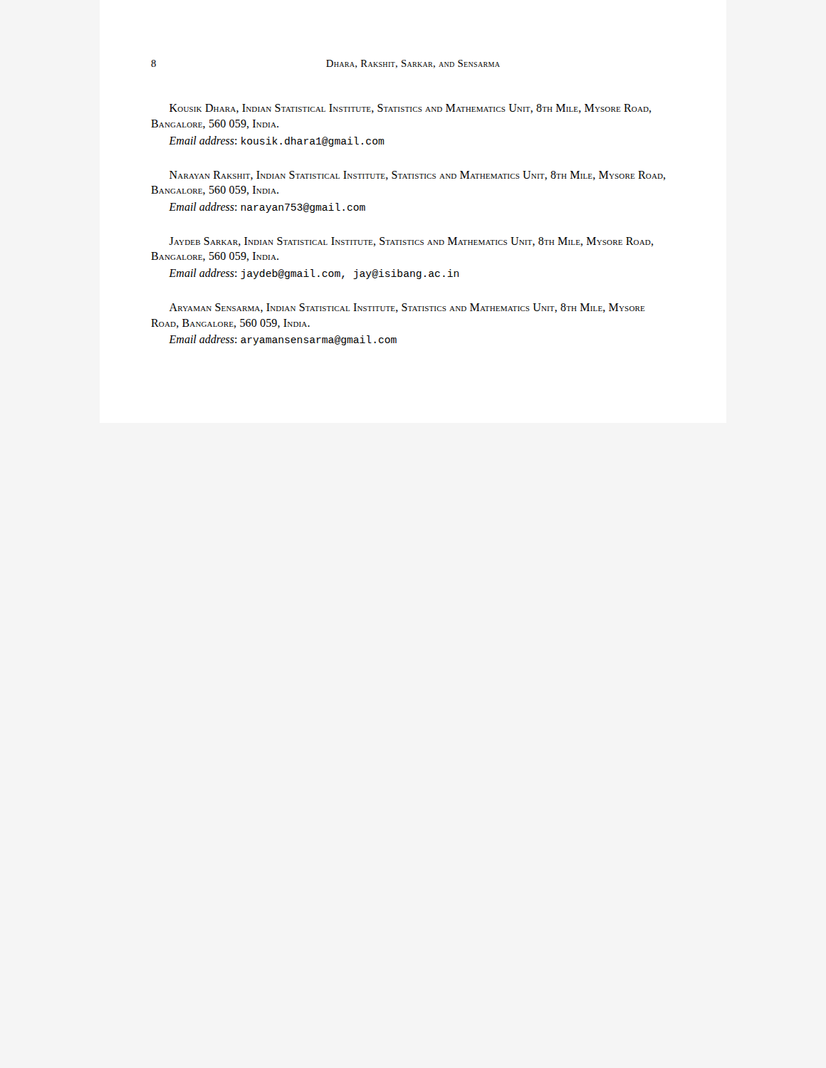8 Dhara, Rakshit, Sarkar, and Sensarma
Kousik Dhara, Indian Statistical Institute, Statistics and Mathematics Unit, 8th Mile, Mysore Road, Bangalore, 560 059, India. Email address: kousik.dhara1@gmail.com
Narayan Rakshit, Indian Statistical Institute, Statistics and Mathematics Unit, 8th Mile, Mysore Road, Bangalore, 560 059, India. Email address: narayan753@gmail.com
Jaydeb Sarkar, Indian Statistical Institute, Statistics and Mathematics Unit, 8th Mile, Mysore Road, Bangalore, 560 059, India. Email address: jaydeb@gmail.com, jay@isibang.ac.in
Aryaman Sensarma, Indian Statistical Institute, Statistics and Mathematics Unit, 8th Mile, Mysore Road, Bangalore, 560 059, India. Email address: aryamansensarma@gmail.com